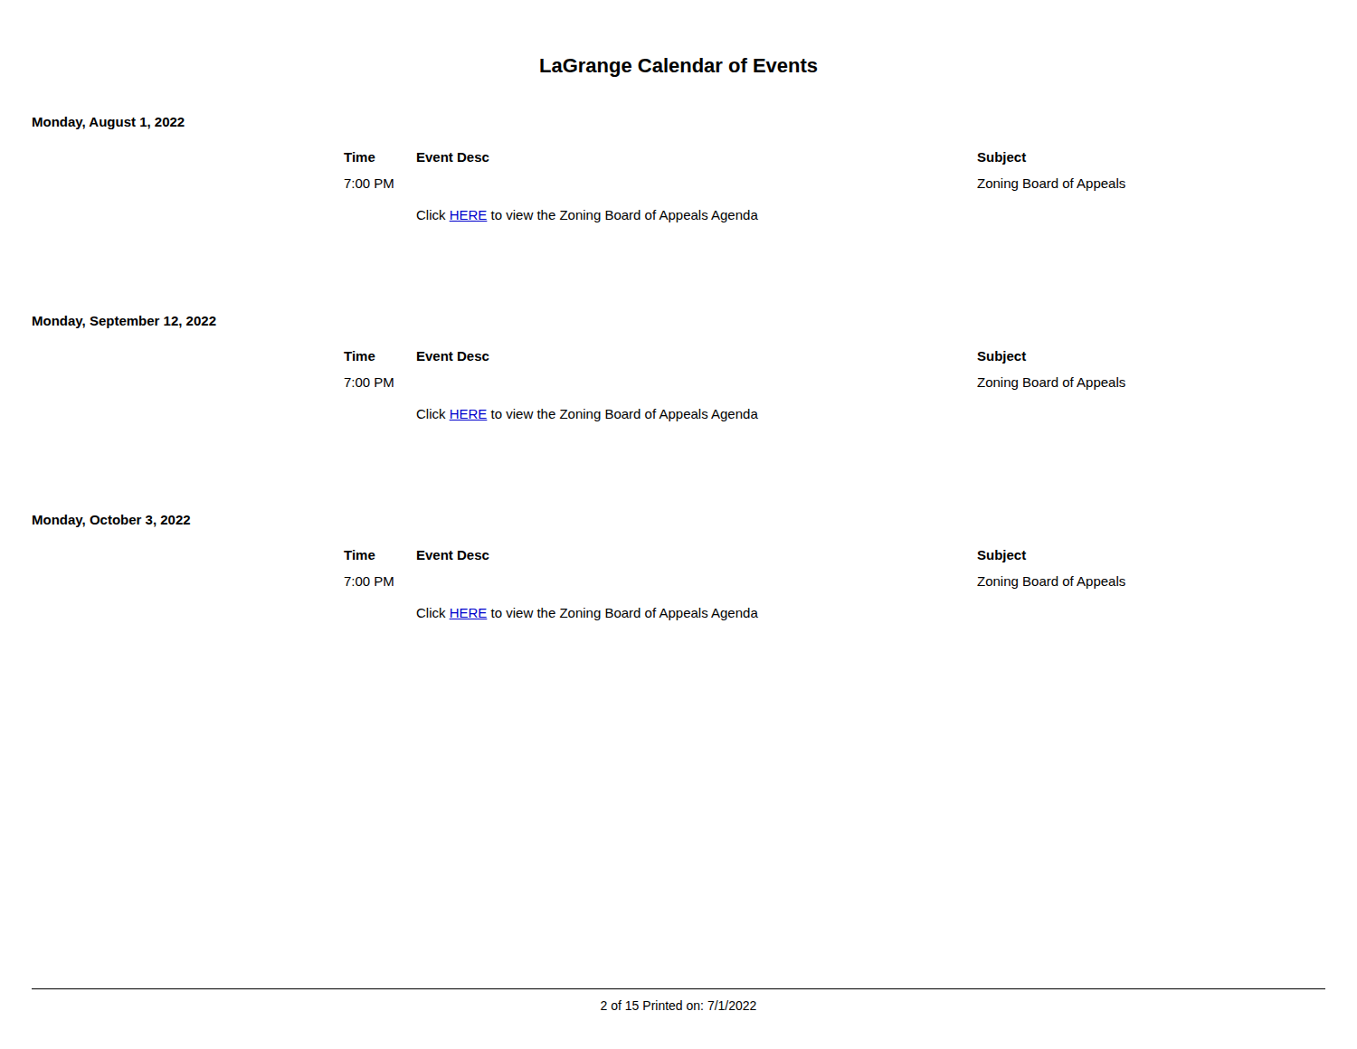LaGrange Calendar of Events
Monday, August 1, 2022
| | Time | Event Desc | Subject |
| --- | --- | --- | --- |
| | 7:00 PM | | Zoning Board of Appeals |
| | | Click HERE to view the Zoning Board of Appeals Agenda | |
Monday, September 12, 2022
| | Time | Event Desc | Subject |
| --- | --- | --- | --- |
| | 7:00 PM | | Zoning Board of Appeals |
| | | Click HERE to view the Zoning Board of Appeals Agenda | |
Monday, October 3, 2022
| | Time | Event Desc | Subject |
| --- | --- | --- | --- |
| | 7:00 PM | | Zoning Board of Appeals |
| | | Click HERE to view the Zoning Board of Appeals Agenda | |
2 of 15 Printed on: 7/1/2022